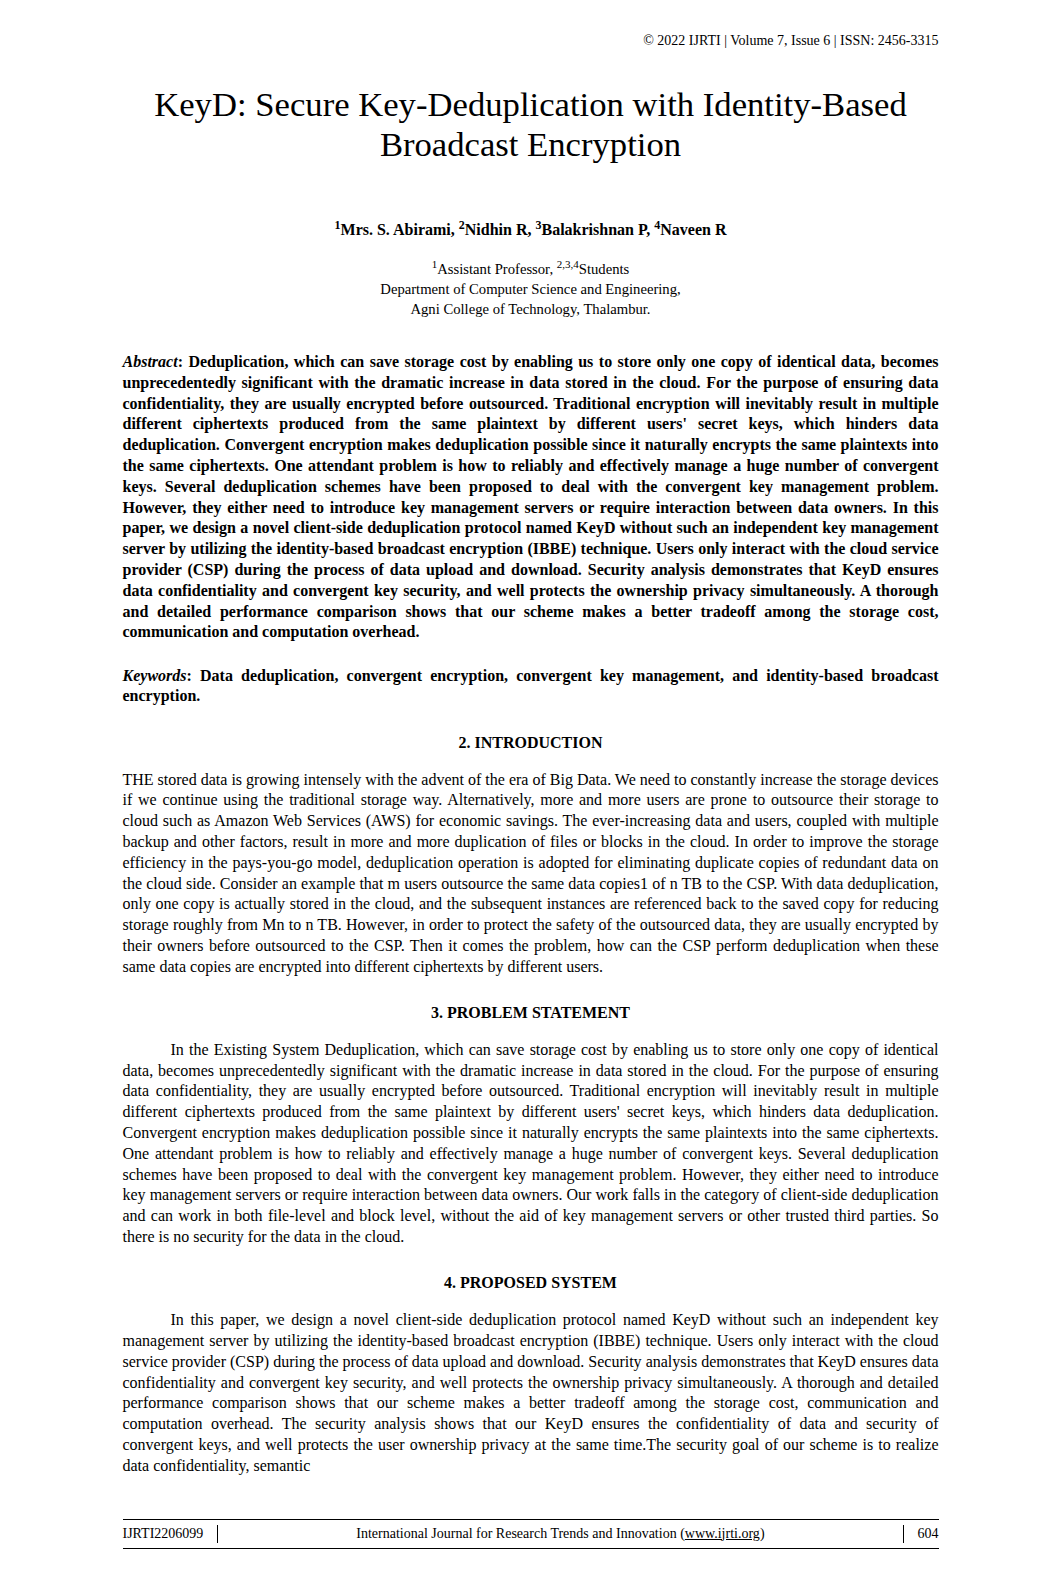© 2022 IJRTI | Volume 7, Issue 6 | ISSN: 2456-3315
KeyD: Secure Key-Deduplication with Identity-Based Broadcast Encryption
1Mrs. S. Abirami, 2Nidhin R, 3Balakrishnan P, 4Naveen R
1Assistant Professor, 2,3,4Students
Department of Computer Science and Engineering,
Agni College of Technology, Thalambur.
Abstract: Deduplication, which can save storage cost by enabling us to store only one copy of identical data, becomes unprecedentedly significant with the dramatic increase in data stored in the cloud. For the purpose of ensuring data confidentiality, they are usually encrypted before outsourced. Traditional encryption will inevitably result in multiple different ciphertexts produced from the same plaintext by different users' secret keys, which hinders data deduplication. Convergent encryption makes deduplication possible since it naturally encrypts the same plaintexts into the same ciphertexts. One attendant problem is how to reliably and effectively manage a huge number of convergent keys. Several deduplication schemes have been proposed to deal with the convergent key management problem. However, they either need to introduce key management servers or require interaction between data owners. In this paper, we design a novel client-side deduplication protocol named KeyD without such an independent key management server by utilizing the identity-based broadcast encryption (IBBE) technique. Users only interact with the cloud service provider (CSP) during the process of data upload and download. Security analysis demonstrates that KeyD ensures data confidentiality and convergent key security, and well protects the ownership privacy simultaneously. A thorough and detailed performance comparison shows that our scheme makes a better tradeoff among the storage cost, communication and computation overhead.
Keywords: Data deduplication, convergent encryption, convergent key management, and identity-based broadcast encryption.
2. INTRODUCTION
THE stored data is growing intensely with the advent of the era of Big Data. We need to constantly increase the storage devices if we continue using the traditional storage way. Alternatively, more and more users are prone to outsource their storage to cloud such as Amazon Web Services (AWS) for economic savings. The ever-increasing data and users, coupled with multiple backup and other factors, result in more and more duplication of files or blocks in the cloud. In order to improve the storage efficiency in the pays-you-go model, deduplication operation is adopted for eliminating duplicate copies of redundant data on the cloud side. Consider an example that m users outsource the same data copies1 of n TB to the CSP. With data deduplication, only one copy is actually stored in the cloud, and the subsequent instances are referenced back to the saved copy for reducing storage roughly from Mn to n TB. However, in order to protect the safety of the outsourced data, they are usually encrypted by their owners before outsourced to the CSP. Then it comes the problem, how can the CSP perform deduplication when these same data copies are encrypted into different ciphertexts by different users.
3. PROBLEM STATEMENT
In the Existing System Deduplication, which can save storage cost by enabling us to store only one copy of identical data, becomes unprecedentedly significant with the dramatic increase in data stored in the cloud. For the purpose of ensuring data confidentiality, they are usually encrypted before outsourced. Traditional encryption will inevitably result in multiple different ciphertexts produced from the same plaintext by different users' secret keys, which hinders data deduplication. Convergent encryption makes deduplication possible since it naturally encrypts the same plaintexts into the same ciphertexts. One attendant problem is how to reliably and effectively manage a huge number of convergent keys. Several deduplication schemes have been proposed to deal with the convergent key management problem. However, they either need to introduce key management servers or require interaction between data owners. Our work falls in the category of client-side deduplication and can work in both file-level and block level, without the aid of key management servers or other trusted third parties. So there is no security for the data in the cloud.
4. PROPOSED SYSTEM
In this paper, we design a novel client-side deduplication protocol named KeyD without such an independent key management server by utilizing the identity-based broadcast encryption (IBBE) technique. Users only interact with the cloud service provider (CSP) during the process of data upload and download. Security analysis demonstrates that KeyD ensures data confidentiality and convergent key security, and well protects the ownership privacy simultaneously. A thorough and detailed performance comparison shows that our scheme makes a better tradeoff among the storage cost, communication and computation overhead. The security analysis shows that our KeyD ensures the confidentiality of data and security of convergent keys, and well protects the user ownership privacy at the same time.The security goal of our scheme is to realize data confidentiality, semantic
IJRTI2206099
International Journal for Research Trends and Innovation (www.ijrti.org)
604